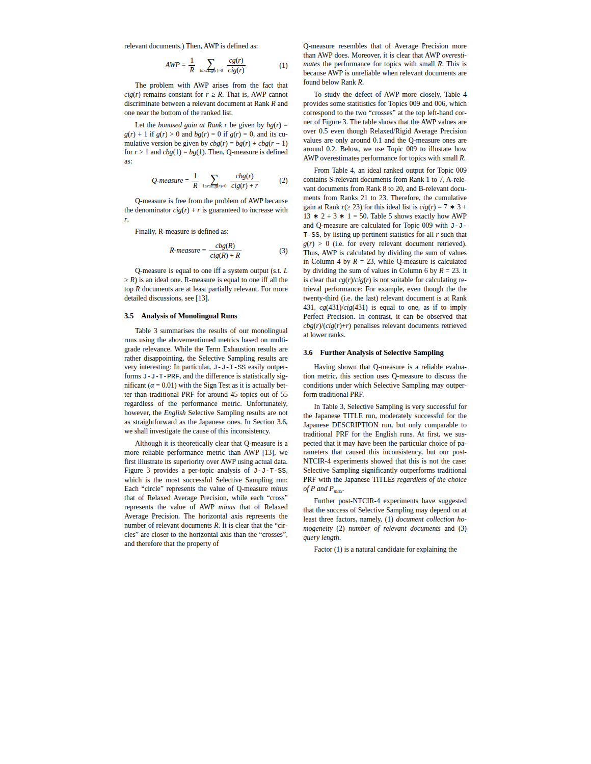relevant documents.) Then, AWP is defined as:
AWP = 1 R ∑1≤r≤L,g(r)>0 cg(r) cig(r)
(1)
The problem with AWP arises from the fact that cig(r) remains constant for r ≥ R. That is, AWP cannot discriminate between a relevant document at Rank R and one near the bottom of the ranked list.
Let the bonused gain at Rank r be given by bg(r) = g(r) + 1 if g(r) > 0 and bg(r) = 0 if g(r) = 0, and its cumulative version be given by cbg(r) = bg(r) + cbg(r − 1) for r > 1 and cbg(1) = bg(1). Then, Q-measure is defined as:
Q-measure = 1 R ∑1≤r≤L,g(r)>0 cbg(r) cig(r) + r
(2)
Q-measure is free from the problem of AWP because the denominator cig(r) + r is guaranteed to increase with r.
Finally, R-measure is defined as:
R-measure = cbg(R) cig(R) + R
(3)
Q-measure is equal to one iff a system output (s.t. L ≥ R) is an ideal one. R-measure is equal to one iff all the top R documents are at least partially relevant. For more detailed discussions, see [13].
3.5 Analysis of Monolingual Runs
Table 3 summarises the results of our monolingual runs using the abovementioned metrics based on multigrade relevance. While the Term Exhaustion results are rather disappointing, the Selective Sampling results are very interesting: In particular, J-J-T-SS easily outperforms J-J-T-PRF, and the difference is statistically significant (α = 0.01) with the Sign Test as it is actually better than traditional PRF for around 45 topics out of 55 regardless of the performance metric. Unfortunately, however, the English Selective Sampling results are not as straightforward as the Japanese ones. In Section 3.6, we shall investigate the cause of this inconsistency.
Although it is theoretically clear that Q-measure is a more reliable performance metric than AWP [13], we first illustrate its superiority over AWP using actual data. Figure 3 provides a per-topic analysis of J-J-T-SS, which is the most successful Selective Sampling run: Each “circle” represents the value of Q-measure minus that of Relaxed Average Precision, while each “cross” represents the value of AWP minus that of Relaxed Average Precision. The horizontal axis represents the number of relevant documents R. It is clear that the “circles” are closer to the horizontal axis than the “crosses”, and therefore that the property of
Q-measure resembles that of Average Precision more than AWP does. Moreover, it is clear that AWP overestimates the performance for topics with small R. This is because AWP is unreliable when relevant documents are found below Rank R.
To study the defect of AWP more closely, Table 4 provides some statitistics for Topics 009 and 006, which correspond to the two “crosses” at the top left-hand corner of Figure 3. The table shows that the AWP values are over 0.5 even though Relaxed/Rigid Average Precision values are only around 0.1 and the Q-measure ones are around 0.2. Below, we use Topic 009 to illustate how AWP overestimates performance for topics with small R.
From Table 4, an ideal ranked output for Topic 009 contains S-relevant documents from Rank 1 to 7, A-relevant documents from Rank 8 to 20, and B-relevant documents from Ranks 21 to 23. Therefore, the cumulative gain at Rank r(≥ 23) for this ideal list is cig(r) = 7 ∗ 3 + 13 ∗ 2 + 3 ∗ 1 = 50. Table 5 shows exactly how AWP and Q-measure are calculated for Topic 009 with J-J-T-SS, by listing up pertinent statistics for all r such that g(r) > 0 (i.e. for every relevant document retrieved). Thus, AWP is calculated by dividing the sum of values in Column 4 by R = 23, while Q-measure is calculated by dividing the sum of values in Column 6 by R = 23. it is clear that cg(r)/cig(r) is not suitable for calculating retrieval performance: For example, even though the the twenty-third (i.e. the last) relevant document is at Rank 431, cg(431)/cig(431) is equal to one, as if to imply Perfect Precision. In contrast, it can be observed that cbg(r)/(cig(r)+r) penalises relevant documents retrieved at lower ranks.
3.6 Further Analysis of Selective Sampling
Having shown that Q-measure is a reliable evaluation metric, this section uses Q-measure to discuss the conditions under which Selective Sampling may outperform traditional PRF.
In Table 3, Selective Sampling is very successful for the Japanese TITLE run, moderately successful for the Japanese DESCRIPTION run, but only comparable to traditional PRF for the English runs. At first, we suspected that it may have been the particular choice of parameters that caused this inconsistency, but our post-NTCIR-4 experiments showed that this is not the case: Selective Sampling significantly outperforms traditional PRF with the Japanese TITLEs regardless of the choice of P and Pmax.
Further post-NTCIR-4 experiments have suggested that the success of Selective Sampling may depend on at least three factors, namely, (1) document collection homogeneity (2) number of relevant documents and (3) query length.
Factor (1) is a natural candidate for explaining the